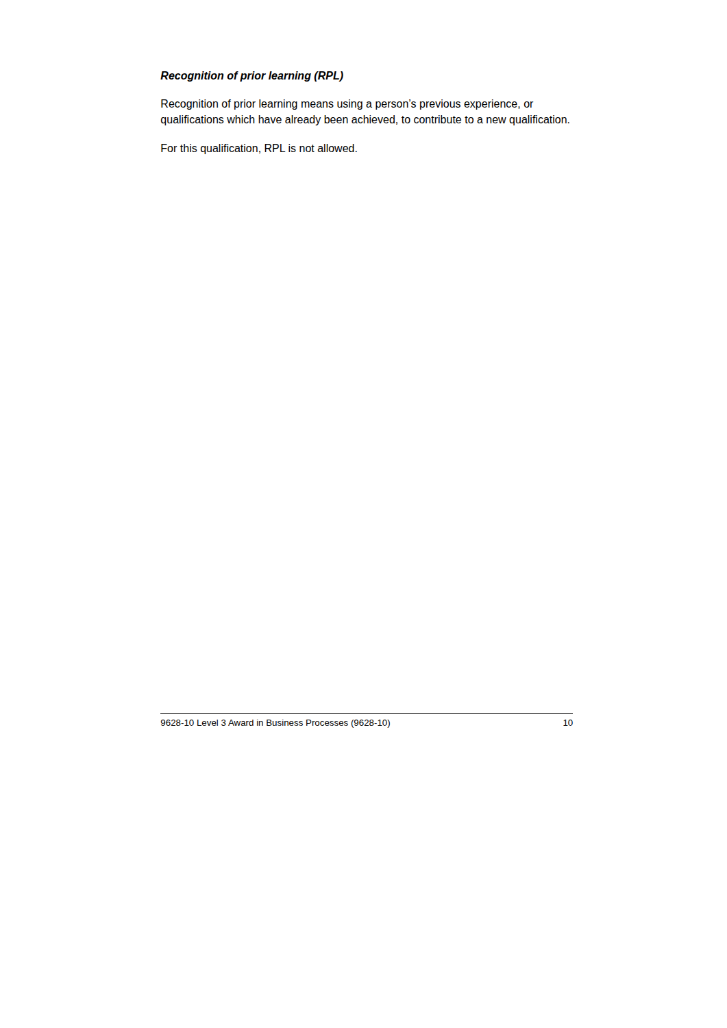Recognition of prior learning (RPL)
Recognition of prior learning means using a person’s previous experience, or qualifications which have already been achieved, to contribute to a new qualification.
For this qualification, RPL is not allowed.
9628-10 Level 3 Award in Business Processes (9628-10) 10